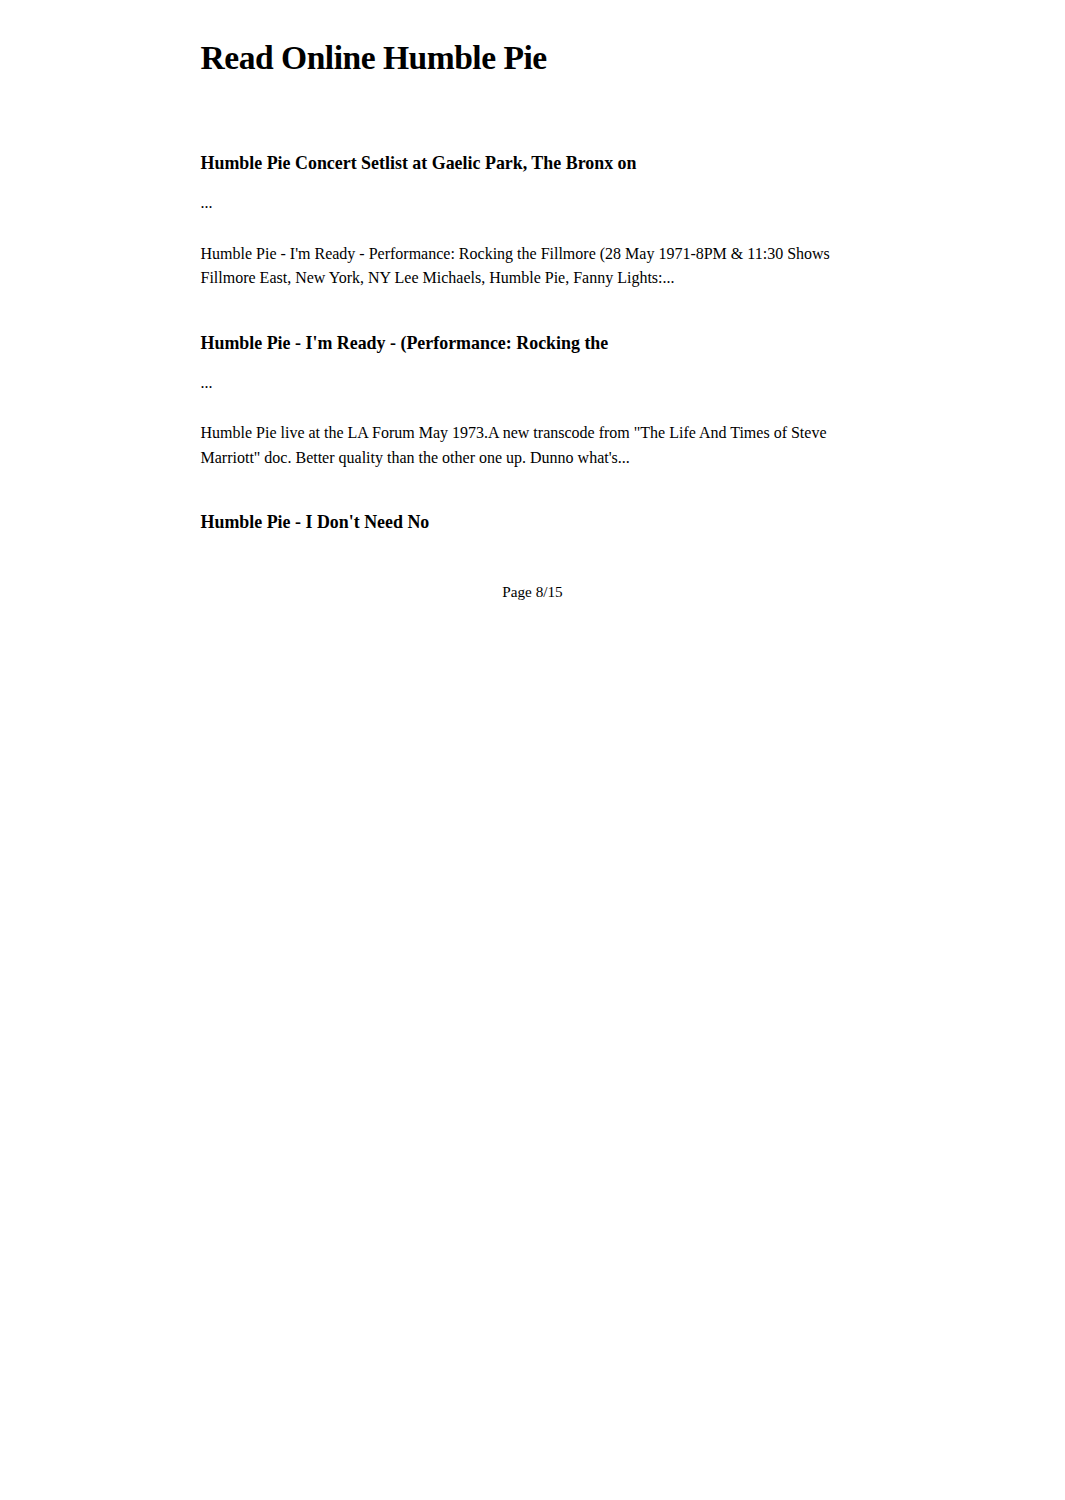Read Online Humble Pie
Humble Pie Concert Setlist at Gaelic Park, The Bronx on
...
Humble Pie - I'm Ready - Performance: Rocking the Fillmore (28 May 1971-8PM & 11:30 Shows Fillmore East, New York, NY Lee Michaels, Humble Pie, Fanny Lights:...
Humble Pie - I'm Ready - (Performance: Rocking the
...
Humble Pie live at the LA Forum May 1973.A new transcode from "The Life And Times of Steve Marriott" doc. Better quality than the other one up. Dunno what's...
Humble Pie - I Don't Need No
Page 8/15